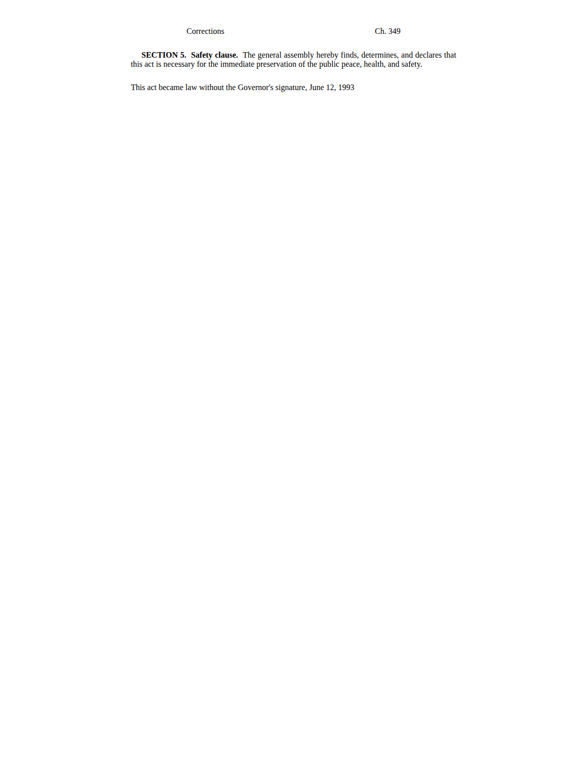Corrections Ch. 349
SECTION 5. Safety clause. The general assembly hereby finds, determines, and declares that this act is necessary for the immediate preservation of the public peace, health, and safety.
This act became law without the Governor's signature, June 12, 1993